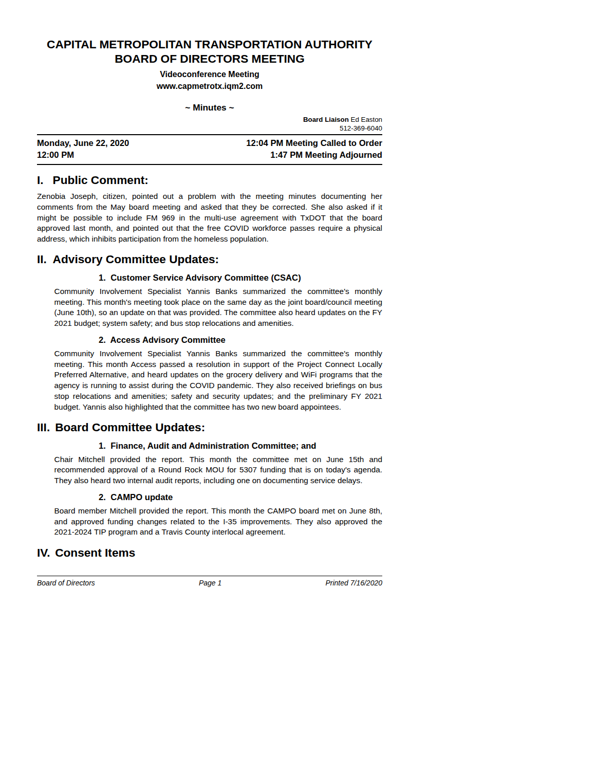CAPITAL METROPOLITAN TRANSPORTATION AUTHORITY
BOARD OF DIRECTORS MEETING
Videoconference Meeting
www.capmetrotx.iqm2.com
~ Minutes ~
Board Liaison Ed Easton
512-369-6040
| Monday, June 22, 2020 12:00 PM | 12:04 PM Meeting Called to Order 1:47 PM Meeting Adjourned |
I. Public Comment:
Zenobia Joseph, citizen, pointed out a problem with the meeting minutes documenting her comments from the May board meeting and asked that they be corrected. She also asked if it might be possible to include FM 969 in the multi-use agreement with TxDOT that the board approved last month, and pointed out that the free COVID workforce passes require a physical address, which inhibits participation from the homeless population.
II. Advisory Committee Updates:
1. Customer Service Advisory Committee (CSAC)
Community Involvement Specialist Yannis Banks summarized the committee's monthly meeting. This month's meeting took place on the same day as the joint board/council meeting (June 10th), so an update on that was provided. The committee also heard updates on the FY 2021 budget; system safety; and bus stop relocations and amenities.
2. Access Advisory Committee
Community Involvement Specialist Yannis Banks summarized the committee's monthly meeting. This month Access passed a resolution in support of the Project Connect Locally Preferred Alternative, and heard updates on the grocery delivery and WiFi programs that the agency is running to assist during the COVID pandemic. They also received briefings on bus stop relocations and amenities; safety and security updates; and the preliminary FY 2021 budget. Yannis also highlighted that the committee has two new board appointees.
III. Board Committee Updates:
1. Finance, Audit and Administration Committee; and
Chair Mitchell provided the report. This month the committee met on June 15th and recommended approval of a Round Rock MOU for 5307 funding that is on today's agenda. They also heard two internal audit reports, including one on documenting service delays.
2. CAMPO update
Board member Mitchell provided the report. This month the CAMPO board met on June 8th, and approved funding changes related to the I-35 improvements. They also approved the 2021-2024 TIP program and a Travis County interlocal agreement.
IV. Consent Items
Board of Directors Page 1 Printed 7/16/2020